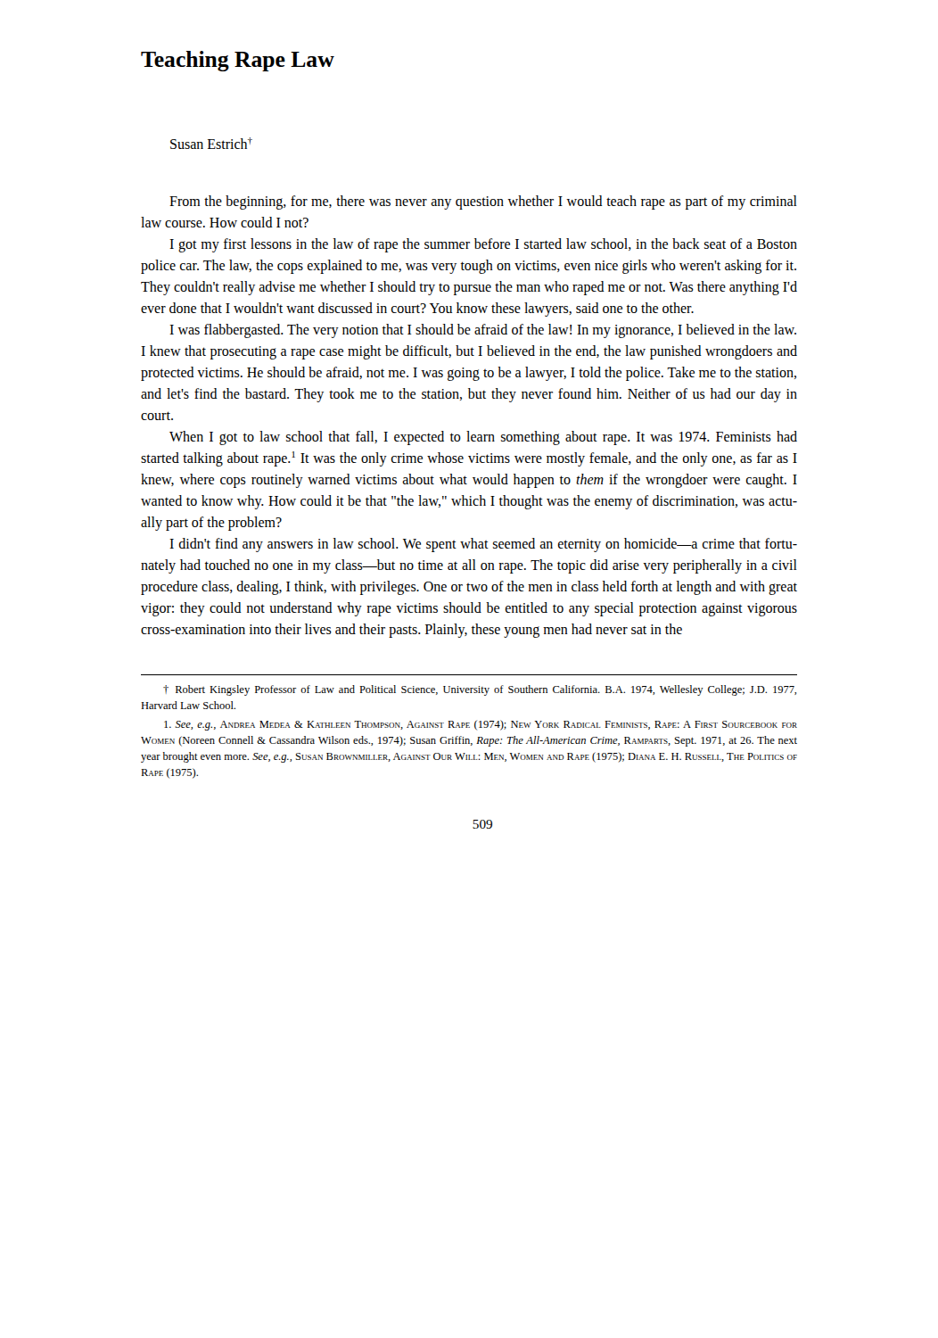Teaching Rape Law
Susan Estrich†
From the beginning, for me, there was never any question whether I would teach rape as part of my criminal law course. How could I not?
I got my first lessons in the law of rape the summer before I started law school, in the back seat of a Boston police car. The law, the cops explained to me, was very tough on victims, even nice girls who weren't asking for it. They couldn't really advise me whether I should try to pursue the man who raped me or not. Was there anything I'd ever done that I wouldn't want discussed in court? You know these lawyers, said one to the other.
I was flabbergasted. The very notion that I should be afraid of the law! In my ignorance, I believed in the law. I knew that prosecuting a rape case might be difficult, but I believed in the end, the law punished wrongdoers and protected victims. He should be afraid, not me. I was going to be a lawyer, I told the police. Take me to the station, and let's find the bastard. They took me to the station, but they never found him. Neither of us had our day in court.
When I got to law school that fall, I expected to learn something about rape. It was 1974. Feminists had started talking about rape.1 It was the only crime whose victims were mostly female, and the only one, as far as I knew, where cops routinely warned victims about what would happen to them if the wrongdoer were caught. I wanted to know why. How could it be that "the law," which I thought was the enemy of discrimination, was actually part of the problem?
I didn't find any answers in law school. We spent what seemed an eternity on homicide—a crime that fortunately had touched no one in my class—but no time at all on rape. The topic did arise very peripherally in a civil procedure class, dealing, I think, with privileges. One or two of the men in class held forth at length and with great vigor: they could not understand why rape victims should be entitled to any special protection against vigorous cross-examination into their lives and their pasts. Plainly, these young men had never sat in the
† Robert Kingsley Professor of Law and Political Science, University of Southern California. B.A. 1974, Wellesley College; J.D. 1977, Harvard Law School.
1. See, e.g., Andrea Medea & Kathleen Thompson, Against Rape (1974); New York Radical Feminists, Rape: A First Sourcebook for Women (Noreen Connell & Cassandra Wilson eds., 1974); Susan Griffin, Rape: The All-American Crime, Ramparts, Sept. 1971, at 26. The next year brought even more. See, e.g., Susan Brownmiller, Against Our Will: Men, Women and Rape (1975); Diana E. H. Russell, The Politics of Rape (1975).
509